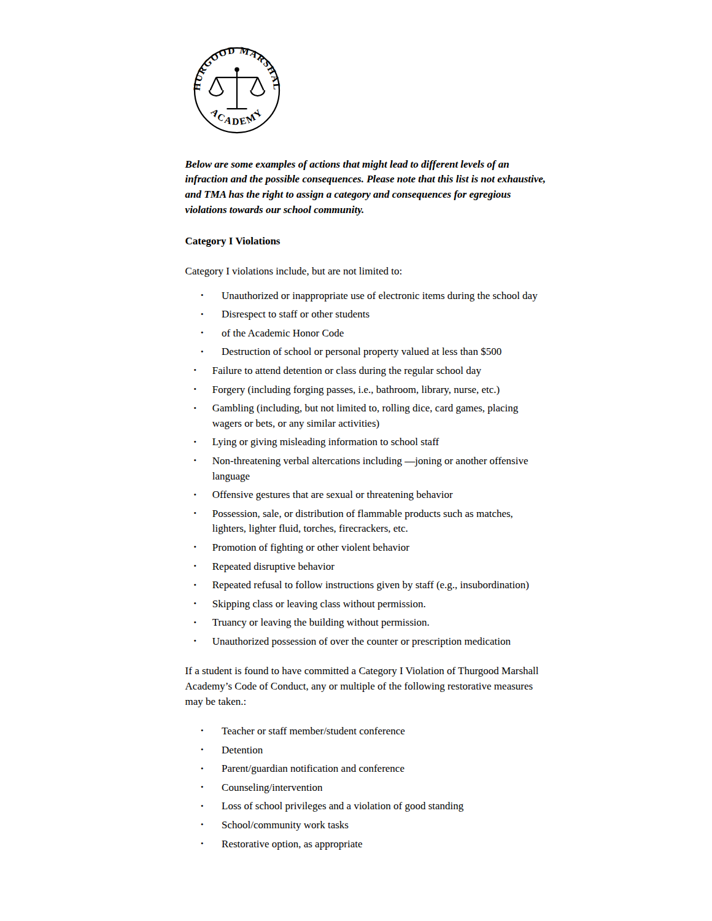Below are some examples of actions that might lead to different levels of an infraction and the possible consequences. Please note that this list is not exhaustive, and TMA has the right to assign a category and consequences for egregious violations towards our school community.
Category I Violations
Category I violations include, but are not limited to:
Unauthorized or inappropriate use of electronic items during the school day
Disrespect to staff or other students
of the Academic Honor Code
Destruction of school or personal property valued at less than $500
Failure to attend detention or class during the regular school day
Forgery (including forging passes, i.e., bathroom, library, nurse, etc.)
Gambling (including, but not limited to, rolling dice, card games, placing wagers or bets, or any similar activities)
Lying or giving misleading information to school staff
Non-threatening verbal altercations including ―joning or another offensive language
Offensive gestures that are sexual or threatening behavior
Possession, sale, or distribution of flammable products such as matches, lighters, lighter fluid, torches, firecrackers, etc.
Promotion of fighting or other violent behavior
Repeated disruptive behavior
Repeated refusal to follow instructions given by staff (e.g., insubordination)
Skipping class or leaving class without permission.
Truancy or leaving the building without permission.
Unauthorized possession of over the counter or prescription medication
If a student is found to have committed a Category I Violation of Thurgood Marshall Academy’s Code of Conduct, any or multiple of the following restorative measures may be taken.:
Teacher or staff member/student conference
Detention
Parent/guardian notification and conference
Counseling/intervention
Loss of school privileges and a violation of good standing
School/community work tasks
Restorative option, as appropriate